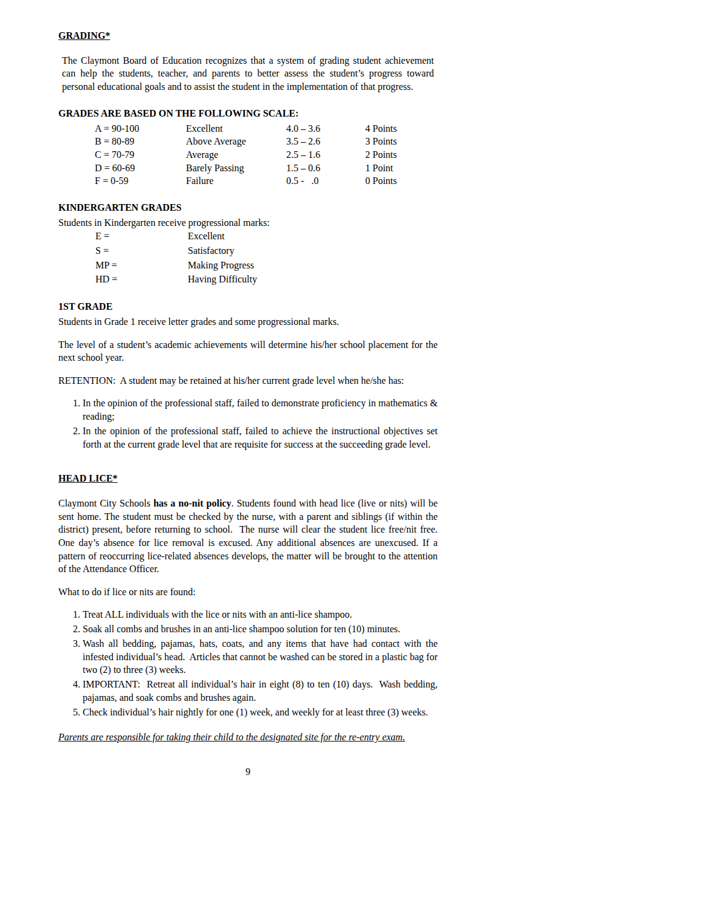GRADING*
The Claymont Board of Education recognizes that a system of grading student achievement can help the students, teacher, and parents to better assess the student’s progress toward personal educational goals and to assist the student in the implementation of that progress.
GRADES ARE BASED ON THE FOLLOWING SCALE:
| A = 90-100 | Excellent | 4.0 – 3.6 | 4 Points |
| B = 80-89 | Above Average | 3.5 – 2.6 | 3 Points |
| C = 70-79 | Average | 2.5 – 1.6 | 2 Points |
| D = 60-69 | Barely Passing | 1.5 – 0.6 | 1 Point |
| F = 0-59 | Failure | 0.5 - .0 | 0 Points |
KINDERGARTEN GRADES
Students in Kindergarten receive progressional marks:
| E = | Excellent |
| S = | Satisfactory |
| MP = | Making Progress |
| HD = | Having Difficulty |
1ST GRADE
Students in Grade 1 receive letter grades and some progressional marks.
The level of a student’s academic achievements will determine his/her school placement for the next school year.
RETENTION: A student may be retained at his/her current grade level when he/she has:
In the opinion of the professional staff, failed to demonstrate proficiency in mathematics & reading;
In the opinion of the professional staff, failed to achieve the instructional objectives set forth at the current grade level that are requisite for success at the succeeding grade level.
HEAD LICE*
Claymont City Schools has a no-nit policy. Students found with head lice (live or nits) will be sent home. The student must be checked by the nurse, with a parent and siblings (if within the district) present, before returning to school. The nurse will clear the student lice free/nit free. One day’s absence for lice removal is excused. Any additional absences are unexcused. If a pattern of reoccurring lice-related absences develops, the matter will be brought to the attention of the Attendance Officer.
What to do if lice or nits are found:
Treat ALL individuals with the lice or nits with an anti-lice shampoo.
Soak all combs and brushes in an anti-lice shampoo solution for ten (10) minutes.
Wash all bedding, pajamas, hats, coats, and any items that have had contact with the infested individual’s head. Articles that cannot be washed can be stored in a plastic bag for two (2) to three (3) weeks.
IMPORTANT: Retreat all individual’s hair in eight (8) to ten (10) days. Wash bedding, pajamas, and soak combs and brushes again.
Check individual’s hair nightly for one (1) week, and weekly for at least three (3) weeks.
Parents are responsible for taking their child to the designated site for the re-entry exam.
9